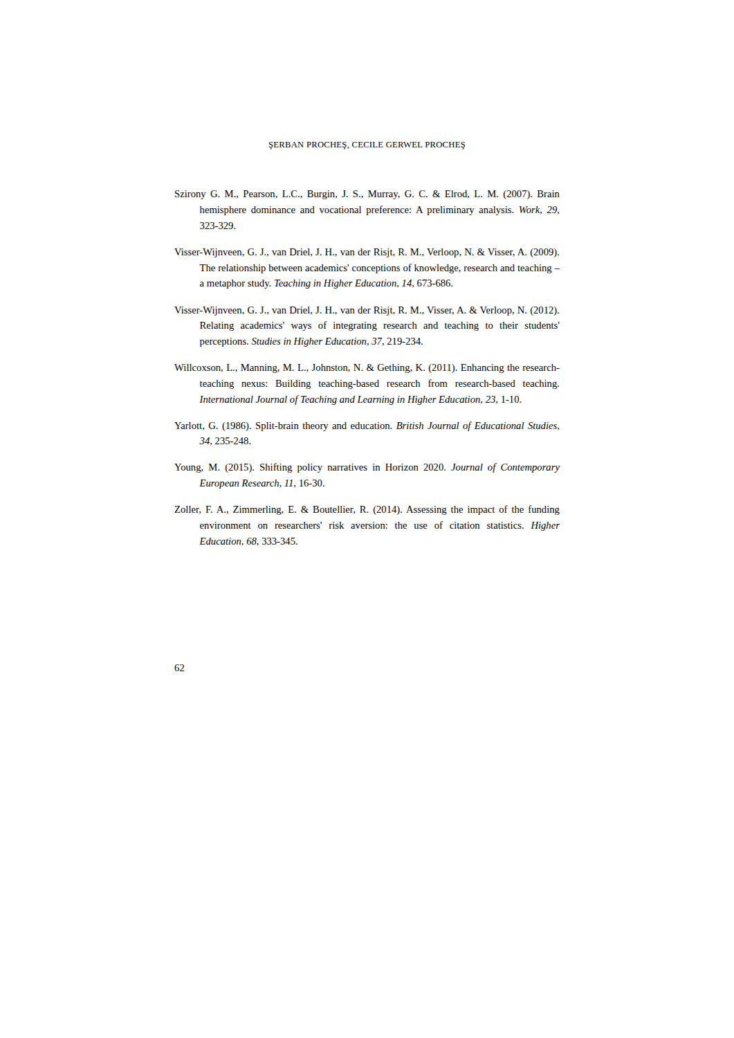Şerban Procheş, Cecile Gerwel Procheş
Szirony G. M., Pearson, L.C., Burgin, J. S., Murray, G. C. & Elrod, L. M. (2007). Brain hemisphere dominance and vocational preference: A preliminary analysis. Work, 29, 323-329.
Visser-Wijnveen, G. J., van Driel, J. H., van der Risjt, R. M., Verloop, N. & Visser, A. (2009). The relationship between academics' conceptions of knowledge, research and teaching – a metaphor study. Teaching in Higher Education, 14, 673-686.
Visser-Wijnveen, G. J., van Driel, J. H., van der Risjt, R. M., Visser, A. & Verloop, N. (2012). Relating academics' ways of integrating research and teaching to their students' perceptions. Studies in Higher Education, 37, 219-234.
Willcoxson, L., Manning, M. L., Johnston, N. & Gething, K. (2011). Enhancing the research-teaching nexus: Building teaching-based research from research-based teaching. International Journal of Teaching and Learning in Higher Education, 23, 1-10.
Yarlott, G. (1986). Split-brain theory and education. British Journal of Educational Studies, 34, 235-248.
Young, M. (2015). Shifting policy narratives in Horizon 2020. Journal of Contemporary European Research, 11, 16-30.
Zoller, F. A., Zimmerling, E. & Boutellier, R. (2014). Assessing the impact of the funding environment on researchers' risk aversion: the use of citation statistics. Higher Education, 68, 333-345.
62